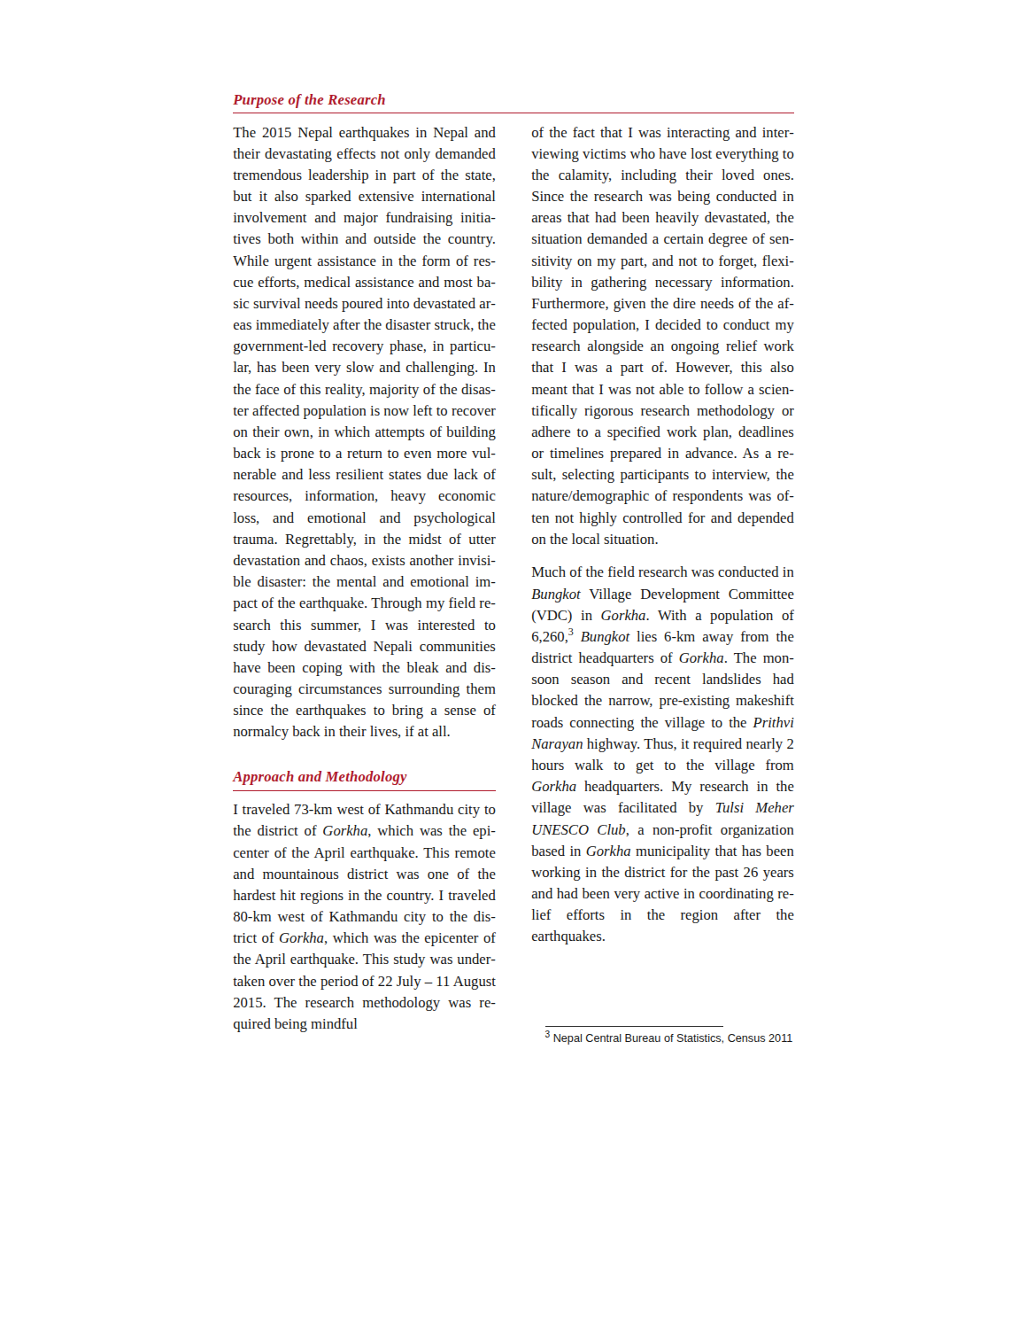Purpose of the Research
The 2015 Nepal earthquakes in Nepal and their devastating effects not only demanded tremendous leadership in part of the state, but it also sparked extensive international involvement and major fundraising initiatives both within and outside the country. While urgent assistance in the form of rescue efforts, medical assistance and most basic survival needs poured into devastated areas immediately after the disaster struck, the government-led recovery phase, in particular, has been very slow and challenging. In the face of this reality, majority of the disaster affected population is now left to recover on their own, in which attempts of building back is prone to a return to even more vulnerable and less resilient states due lack of resources, information, heavy economic loss, and emotional and psychological trauma. Regrettably, in the midst of utter devastation and chaos, exists another invisible disaster: the mental and emotional impact of the earthquake. Through my field research this summer, I was interested to study how devastated Nepali communities have been coping with the bleak and discouraging circumstances surrounding them since the earthquakes to bring a sense of normalcy back in their lives, if at all.
Approach and Methodology
I traveled 73-km west of Kathmandu city to the district of Gorkha, which was the epicenter of the April earthquake. This remote and mountainous district was one of the hardest hit regions in the country. I traveled 80-km west of Kathmandu city to the district of Gorkha, which was the epicenter of the April earthquake. This study was undertaken over the period of 22 July – 11 August 2015. The research methodology was required being mindful
of the fact that I was interacting and interviewing victims who have lost everything to the calamity, including their loved ones. Since the research was being conducted in areas that had been heavily devastated, the situation demanded a certain degree of sensitivity on my part, and not to forget, flexibility in gathering necessary information. Furthermore, given the dire needs of the affected population, I decided to conduct my research alongside an ongoing relief work that I was a part of. However, this also meant that I was not able to follow a scientifically rigorous research methodology or adhere to a specified work plan, deadlines or timelines prepared in advance. As a result, selecting participants to interview, the nature/demographic of respondents was often not highly controlled for and depended on the local situation.
Much of the field research was conducted in Bungkot Village Development Committee (VDC) in Gorkha. With a population of 6,260,3 Bungkot lies 6-km away from the district headquarters of Gorkha. The monsoon season and recent landslides had blocked the narrow, pre-existing makeshift roads connecting the village to the Prithvi Narayan highway. Thus, it required nearly 2 hours walk to get to the village from Gorkha headquarters. My research in the village was facilitated by Tulsi Meher UNESCO Club, a non-profit organization based in Gorkha municipality that has been working in the district for the past 26 years and had been very active in coordinating relief efforts in the region after the earthquakes.
3 Nepal Central Bureau of Statistics, Census 2011